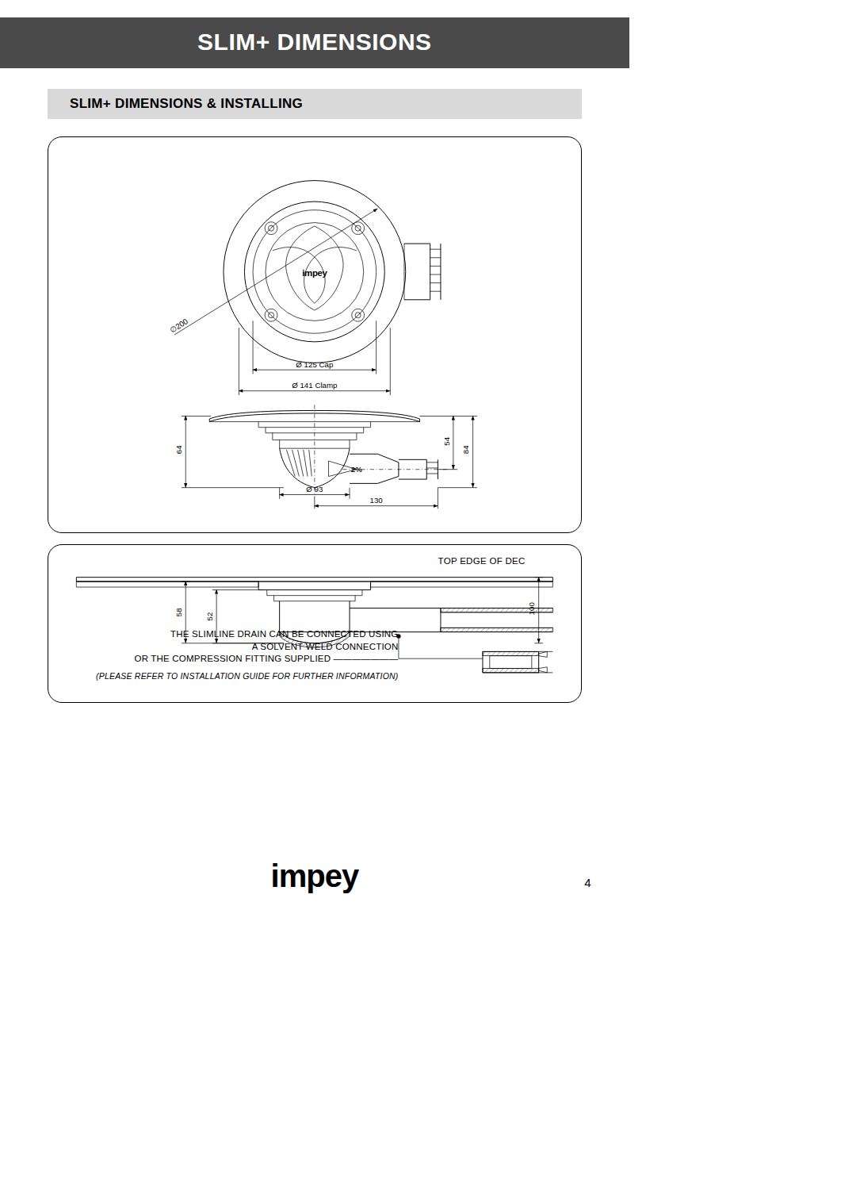SLIM+ DIMENSIONS
SLIM+ DIMENSIONS & INSTALLING
impey ∅200 Ø 125 Cap Ø 141 Clamp 2% 64 54 84 Ø 93 130
58 52 100
TOP EDGE OF DEC
THE SLIMLINE DRAIN CAN BE CONNECTED USING
A SOLVENT WELD CONNECTION
OR THE COMPRESSION FITTING SUPPLIED ———————
(PLEASE REFER TO INSTALLATION GUIDE FOR FURTHER INFORMATION)
impey
4